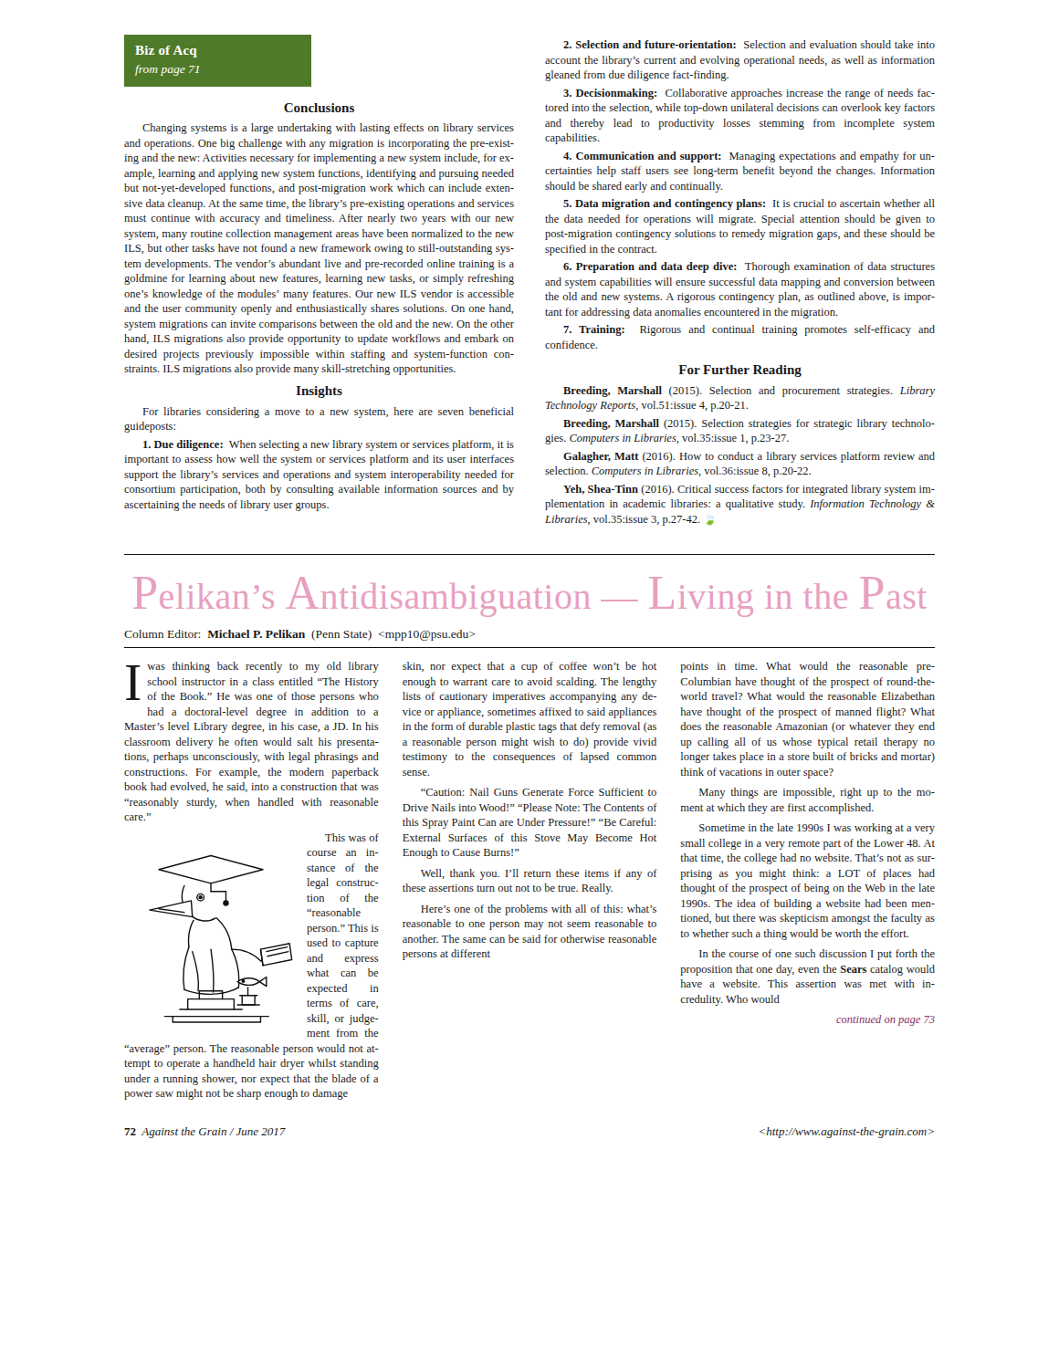Biz of Acq
from page 71
Conclusions
Changing systems is a large undertaking with lasting effects on library services and operations. One big challenge with any migration is incorporating the pre-existing and the new: Activities necessary for implementing a new system include, for example, learning and applying new system functions, identifying and pursuing needed but not-yet-developed functions, and post-migration work which can include extensive data cleanup. At the same time, the library’s pre-existing operations and services must continue with accuracy and timeliness. After nearly two years with our new system, many routine collection management areas have been normalized to the new ILS, but other tasks have not found a new framework owing to still-outstanding system developments. The vendor’s abundant live and pre-recorded online training is a goldmine for learning about new features, learning new tasks, or simply refreshing one’s knowledge of the modules’ many features. Our new ILS vendor is accessible and the user community openly and enthusiastically shares solutions. On one hand, system migrations can invite comparisons between the old and the new. On the other hand, ILS migrations also provide opportunity to update workflows and embark on desired projects previously impossible within staffing and system-function constraints. ILS migrations also provide many skill-stretching opportunities.
Insights
For libraries considering a move to a new system, here are seven beneficial guideposts:
1. Due diligence: When selecting a new library system or services platform, it is important to assess how well the system or services platform and its user interfaces support the library’s services and operations and system interoperability needed for consortium participation, both by consulting available information sources and by ascertaining the needs of library user groups.
2. Selection and future-orientation: Selection and evaluation should take into account the library’s current and evolving operational needs, as well as information gleaned from due diligence fact-finding.
3. Decisionmaking: Collaborative approaches increase the range of needs factored into the selection, while top-down unilateral decisions can overlook key factors and thereby lead to productivity losses stemming from incomplete system capabilities.
4. Communication and support: Managing expectations and empathy for uncertainties help staff users see long-term benefit beyond the changes. Information should be shared early and continually.
5. Data migration and contingency plans: It is crucial to ascertain whether all the data needed for operations will migrate. Special attention should be given to post-migration contingency solutions to remedy migration gaps, and these should be specified in the contract.
6. Preparation and data deep dive: Thorough examination of data structures and system capabilities will ensure successful data mapping and conversion between the old and new systems. A rigorous contingency plan, as outlined above, is important for addressing data anomalies encountered in the migration.
7. Training: Rigorous and continual training promotes self-efficacy and confidence.
For Further Reading
Breeding, Marshall (2015). Selection and procurement strategies. Library Technology Reports, vol.51:issue 4, p.20-21.
Breeding, Marshall (2015). Selection strategies for strategic library technologies. Computers in Libraries, vol.35:issue 1, p.23-27.
Galagher, Matt (2016). How to conduct a library services platform review and selection. Computers in Libraries, vol.36:issue 8, p.20-22.
Yeh, Shea-Tinn (2016). Critical success factors for integrated library system implementation in academic libraries: a qualitative study. Information Technology & Libraries, vol.35:issue 3, p.27-42. 🍃
Pelikan’s Antidisambiguation — Living in the Past
Column Editor: Michael P. Pelikan (Penn State) <mpp10@psu.edu>
I was thinking back recently to my old library school instructor in a class entitled “The History of the Book.” He was one of those persons who had a doctoral-level degree in addition to a Master’s level Library degree, in his case, a JD. In his classroom delivery he often would salt his presentations, perhaps unconsciously, with legal phrasings and constructions. For example, the modern paperback book had evolved, he said, into a construction that was “reasonably sturdy, when handled with reasonable care.”
This was of course an instance of the legal construction of the “reasonable person.” This is used to capture and express what can be expected in terms of care, skill, or judgement from the “average” person. The reasonable person would not attempt to operate a handheld hair dryer whilst standing under a running shower, nor expect that the blade of a power saw might not be sharp enough to damage
skin, nor expect that a cup of coffee won’t be hot enough to warrant care to avoid scalding. The lengthy lists of cautionary imperatives accompanying any device or appliance, sometimes affixed to said appliances in the form of durable plastic tags that defy removal (as a reasonable person might wish to do) provide vivid testimony to the consequences of lapsed common sense.
“Caution: Nail Guns Generate Force Sufficient to Drive Nails into Wood!” “Please Note: The Contents of this Spray Paint Can are Under Pressure!” “Be Careful: External Surfaces of this Stove May Become Hot Enough to Cause Burns!”
Well, thank you. I’ll return these items if any of these assertions turn out not to be true. Really.
Here’s one of the problems with all of this: what’s reasonable to one person may not seem reasonable to another. The same can be said for otherwise reasonable persons at different
points in time. What would the reasonable pre-Columbian have thought of the prospect of round-the-world travel? What would the reasonable Elizabethan have thought of the prospect of manned flight? What does the reasonable Amazonian (or whatever they end up calling all of us whose typical retail therapy no longer takes place in a store built of bricks and mortar) think of vacations in outer space?
Many things are impossible, right up to the moment at which they are first accomplished.
Sometime in the late 1990s I was working at a very small college in a very remote part of the Lower 48. At that time, the college had no website. That’s not as surprising as you might think: a LOT of places had thought of the prospect of being on the Web in the late 1990s. The idea of building a website had been mentioned, but there was skepticism amongst the faculty as to whether such a thing would be worth the effort.
In the course of one such discussion I put forth the proposition that one day, even the Sears catalog would have a website. This assertion was met with incredulity. Who would
continued on page 73
72 Against the Grain / June 2017
<http://www.against-the-grain.com>